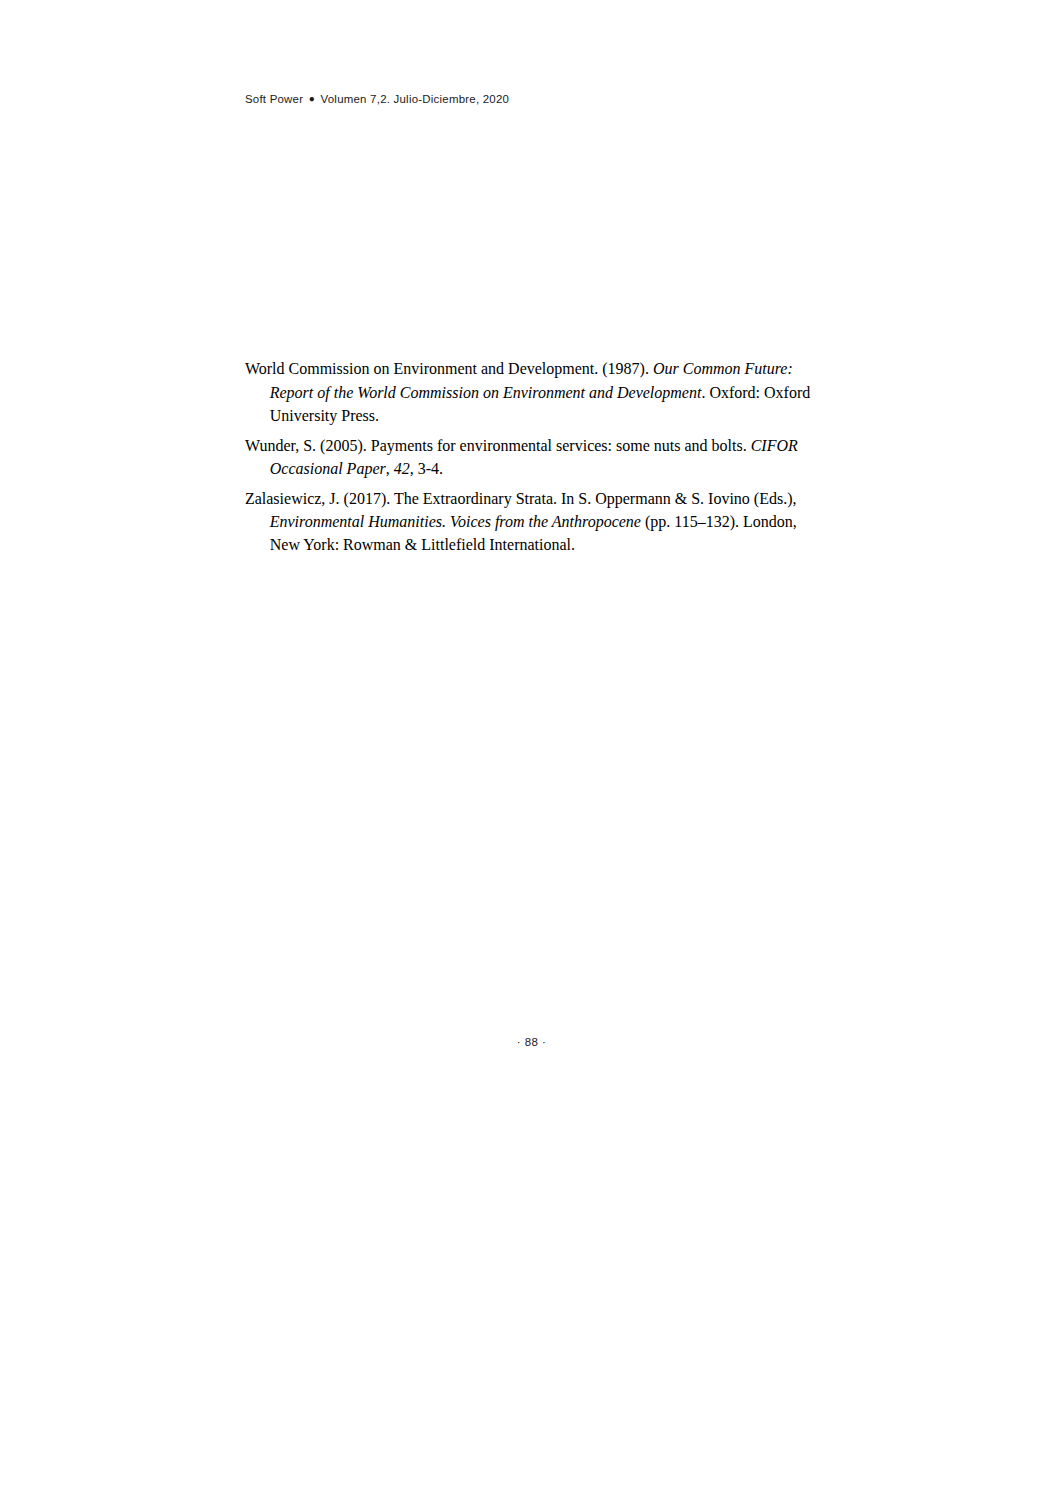Soft Power●Volumen 7,2. Julio-Diciembre, 2020
World Commission on Environment and Development. (1987). Our Common Future: Report of the World Commission on Environment and Development. Oxford: Oxford University Press.
Wunder, S. (2005). Payments for environmental services: some nuts and bolts. CIFOR Occasional Paper, 42, 3-4.
Zalasiewicz, J. (2017). The Extraordinary Strata. In S. Oppermann & S. Iovino (Eds.), Environmental Humanities. Voices from the Anthropocene (pp. 115–132). London, New York: Rowman & Littlefield International.
· 88 ·